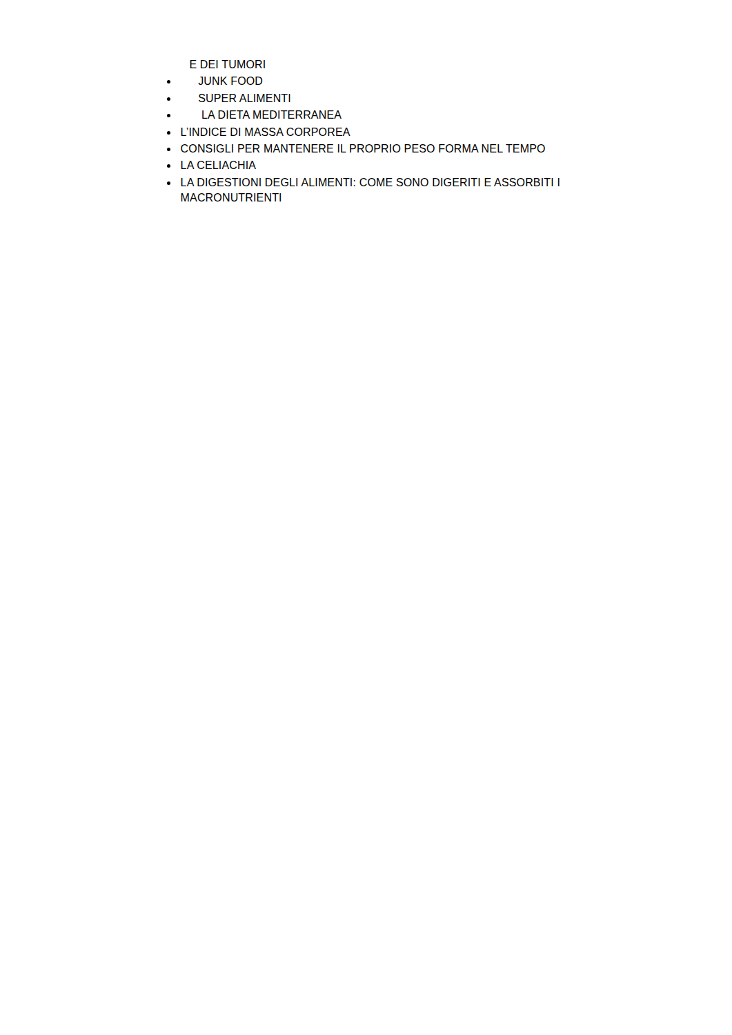E dei tumori
Junk food
Super alimenti
La dieta mediterranea
L’indice di massa corporea
Consigli per mantenere il proprio peso forma nel tempo
La celiachia
La digestioni degli alimenti: come sono digeriti e assorbiti i macronutrienti